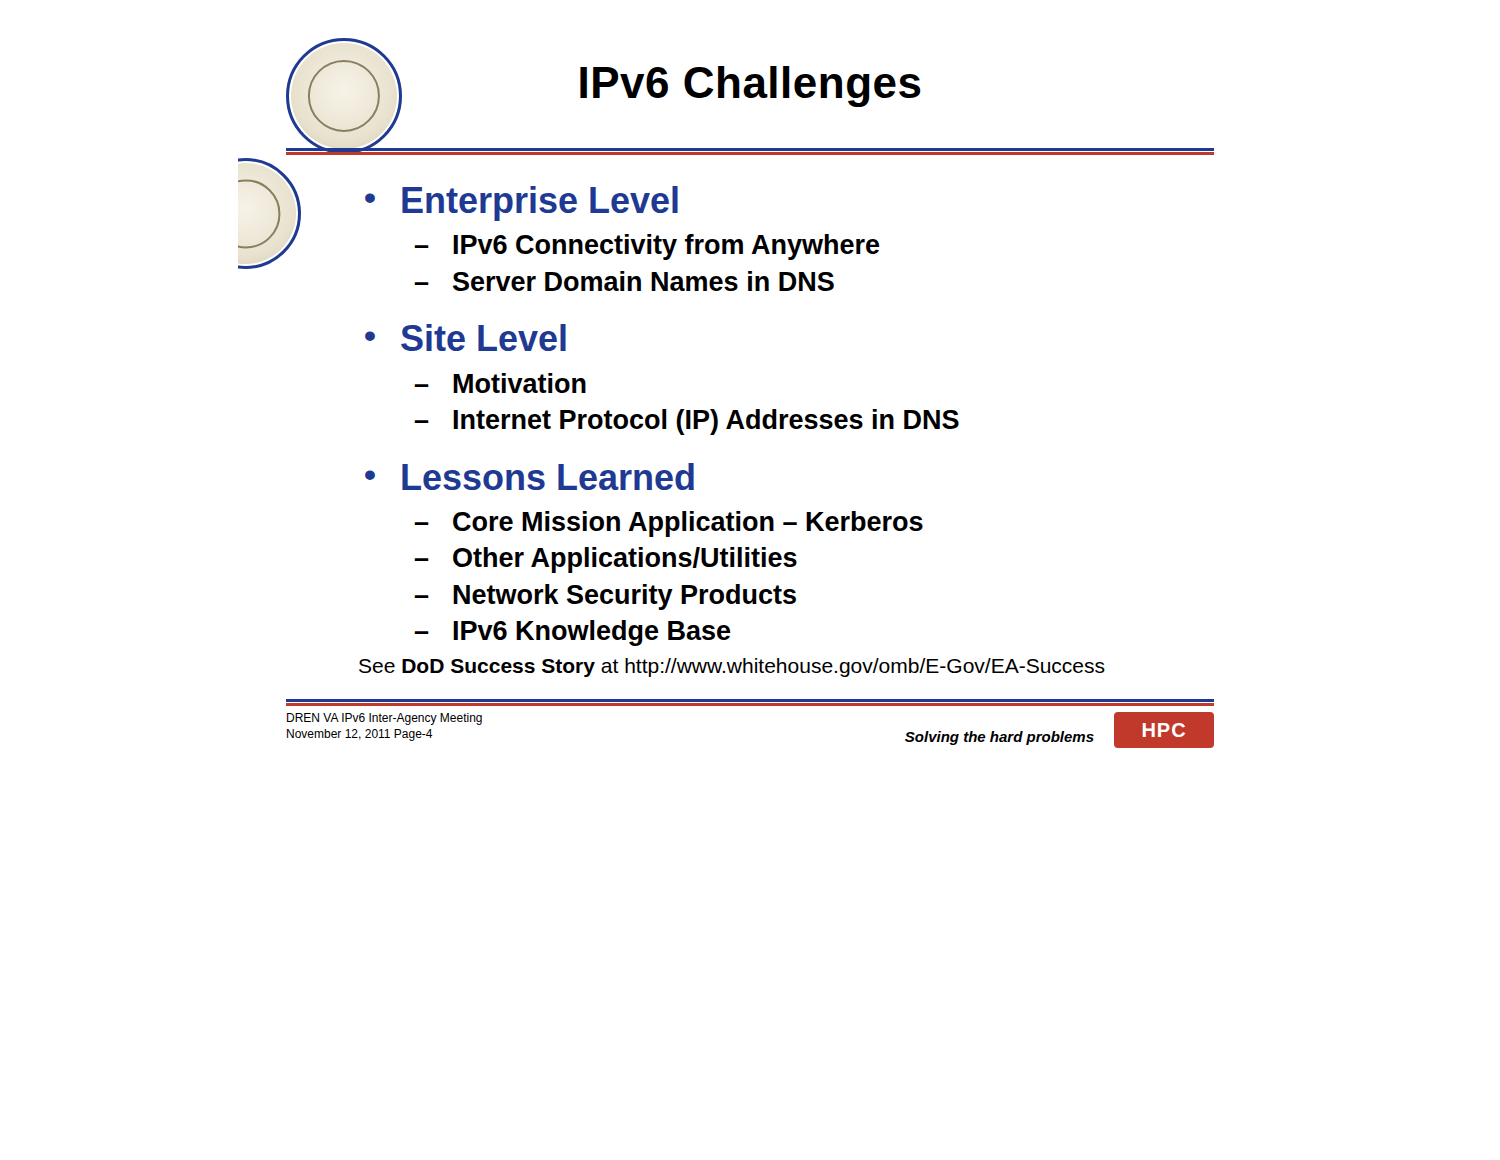IPv6 Challenges
Enterprise Level
IPv6 Connectivity from Anywhere
Server Domain Names in DNS
Site Level
Motivation
Internet Protocol (IP) Addresses in DNS
Lessons Learned
Core Mission Application – Kerberos
Other Applications/Utilities
Network Security Products
IPv6 Knowledge Base
See DoD Success Story at http://www.whitehouse.gov/omb/E-Gov/EA-Success
DREN VA IPv6 Inter-Agency Meeting
November 12, 2011 Page-4
Solving the hard problems
HPC